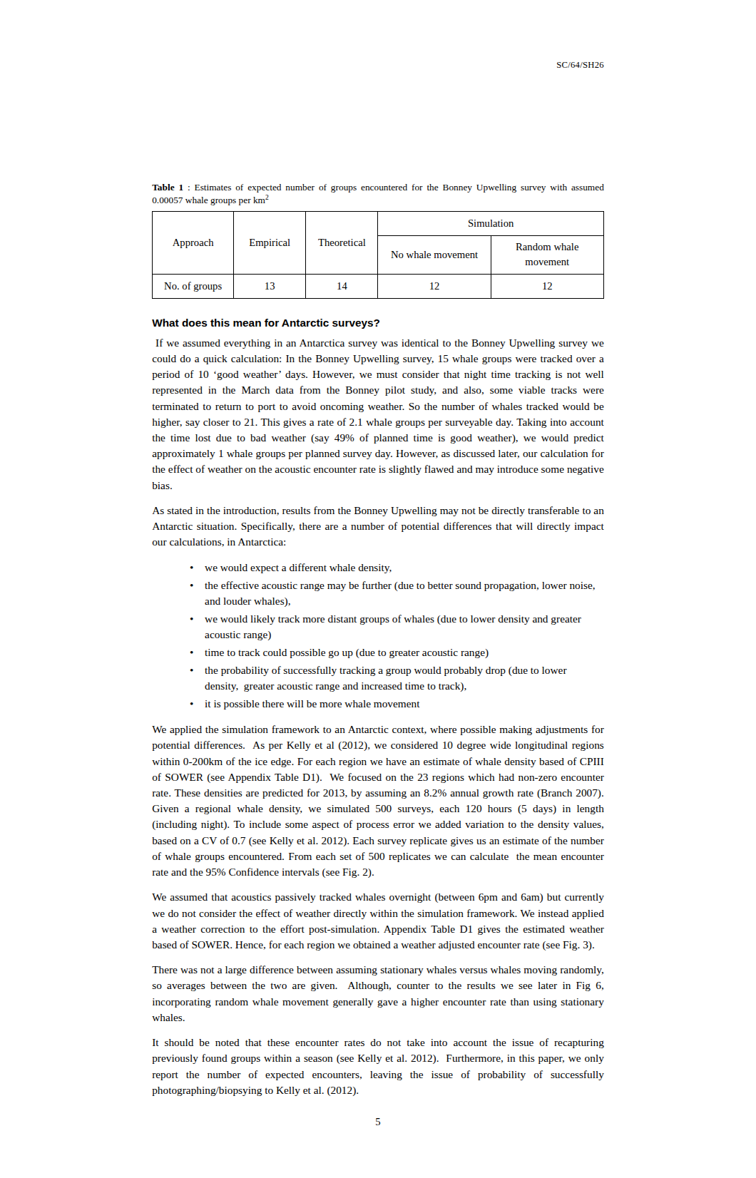SC/64/SH26
Table 1 : Estimates of expected number of groups encountered for the Bonney Upwelling survey with assumed 0.00057 whale groups per km2
| Approach | Empirical | Theoretical | Simulation |
| --- | --- | --- | --- |
| No whale movement | Random whale movement |
| No. of groups | 13 | 14 | 12 | 12 |
What does this mean for Antarctic surveys?
If we assumed everything in an Antarctica survey was identical to the Bonney Upwelling survey we could do a quick calculation: In the Bonney Upwelling survey, 15 whale groups were tracked over a period of 10 ‘good weather’ days. However, we must consider that night time tracking is not well represented in the March data from the Bonney pilot study, and also, some viable tracks were terminated to return to port to avoid oncoming weather. So the number of whales tracked would be higher, say closer to 21. This gives a rate of 2.1 whale groups per surveyable day. Taking into account the time lost due to bad weather (say 49% of planned time is good weather), we would predict approximately 1 whale groups per planned survey day. However, as discussed later, our calculation for the effect of weather on the acoustic encounter rate is slightly flawed and may introduce some negative bias.
As stated in the introduction, results from the Bonney Upwelling may not be directly transferable to an Antarctic situation. Specifically, there are a number of potential differences that will directly impact our calculations, in Antarctica:
we would expect a different whale density,
the effective acoustic range may be further (due to better sound propagation, lower noise, and louder whales),
we would likely track more distant groups of whales (due to lower density and greater acoustic range)
time to track could possible go up (due to greater acoustic range)
the probability of successfully tracking a group would probably drop (due to lower density, greater acoustic range and increased time to track),
it is possible there will be more whale movement
We applied the simulation framework to an Antarctic context, where possible making adjustments for potential differences. As per Kelly et al (2012), we considered 10 degree wide longitudinal regions within 0-200km of the ice edge. For each region we have an estimate of whale density based of CPIII of SOWER (see Appendix Table D1). We focused on the 23 regions which had non-zero encounter rate. These densities are predicted for 2013, by assuming an 8.2% annual growth rate (Branch 2007). Given a regional whale density, we simulated 500 surveys, each 120 hours (5 days) in length (including night). To include some aspect of process error we added variation to the density values, based on a CV of 0.7 (see Kelly et al. 2012). Each survey replicate gives us an estimate of the number of whale groups encountered. From each set of 500 replicates we can calculate the mean encounter rate and the 95% Confidence intervals (see Fig. 2).
We assumed that acoustics passively tracked whales overnight (between 6pm and 6am) but currently we do not consider the effect of weather directly within the simulation framework. We instead applied a weather correction to the effort post-simulation. Appendix Table D1 gives the estimated weather based of SOWER. Hence, for each region we obtained a weather adjusted encounter rate (see Fig. 3).
There was not a large difference between assuming stationary whales versus whales moving randomly, so averages between the two are given. Although, counter to the results we see later in Fig 6, incorporating random whale movement generally gave a higher encounter rate than using stationary whales.
It should be noted that these encounter rates do not take into account the issue of recapturing previously found groups within a season (see Kelly et al. 2012). Furthermore, in this paper, we only report the number of expected encounters, leaving the issue of probability of successfully photographing/biopsying to Kelly et al. (2012).
5